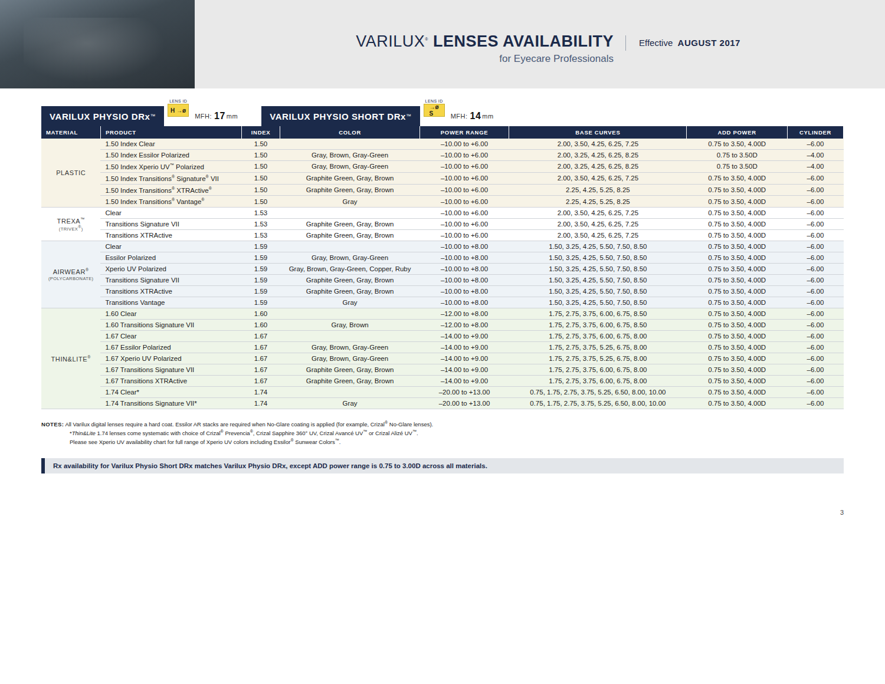VARILUX® LENSES AVAILABILITY
for Eyecare Professionals
Effective AUGUST 2017
VARILUX PHYSIO DRx™
LENS ID
H →ø
MFH:17mm
VARILUX PHYSIO SHORT DRx™
LENS ID
→ø
S
MFH:14mm
| MATERIAL | PRODUCT | INDEX | COLOR | POWER RANGE | BASE CURVES | ADD POWER | CYLINDER |
| --- | --- | --- | --- | --- | --- | --- | --- |
| PLASTIC | 1.50 Index Clear | 1.50 | | –10.00 to +6.00 | 2.00, 3.50, 4.25, 6.25, 7.25 | 0.75 to 3.50, 4.00D | –6.00 |
| 1.50 Index Essilor Polarized | 1.50 | Gray, Brown, Gray-Green | –10.00 to +6.00 | 2.00, 3.25, 4.25, 6.25, 8.25 | 0.75 to 3.50D | –4.00 |
| 1.50 Index Xperio UV ™ Polarized | 1.50 | Gray, Brown, Gray-Green | –10.00 to +6.00 | 2.00, 3.25, 4.25, 6.25, 8.25 | 0.75 to 3.50D | –4.00 |
| 1.50 Index Transitions ® Signature ® VII | 1.50 | Graphite Green, Gray, Brown | –10.00 to +6.00 | 2.00, 3.50, 4.25, 6.25, 7.25 | 0.75 to 3.50, 4.00D | –6.00 |
| 1.50 Index Transitions ® XTRActive ® | 1.50 | Graphite Green, Gray, Brown | –10.00 to +6.00 | 2.25, 4.25, 5.25, 8.25 | 0.75 to 3.50, 4.00D | –6.00 |
| 1.50 Index Transitions ® Vantage ® | 1.50 | Gray | –10.00 to +6.00 | 2.25, 4.25, 5.25, 8.25 | 0.75 to 3.50, 4.00D | –6.00 |
| TREXA ™ (TRIVEX ® ) | Clear | 1.53 | | –10.00 to +6.00 | 2.00, 3.50, 4.25, 6.25, 7.25 | 0.75 to 3.50, 4.00D | –6.00 |
| Transitions Signature VII | 1.53 | Graphite Green, Gray, Brown | –10.00 to +6.00 | 2.00, 3.50, 4.25, 6.25, 7.25 | 0.75 to 3.50, 4.00D | –6.00 |
| Transitions XTRActive | 1.53 | Graphite Green, Gray, Brown | –10.00 to +6.00 | 2.00, 3.50, 4.25, 6.25, 7.25 | 0.75 to 3.50, 4.00D | –6.00 |
| AIRWEAR ® (POLYCARBONATE) | Clear | 1.59 | | –10.00 to +8.00 | 1.50, 3.25, 4.25, 5.50, 7.50, 8.50 | 0.75 to 3.50, 4.00D | –6.00 |
| Essilor Polarized | 1.59 | Gray, Brown, Gray-Green | –10.00 to +8.00 | 1.50, 3.25, 4.25, 5.50, 7.50, 8.50 | 0.75 to 3.50, 4.00D | –6.00 |
| Xperio UV Polarized | 1.59 | Gray, Brown, Gray-Green, Copper, Ruby | –10.00 to +8.00 | 1.50, 3.25, 4.25, 5.50, 7.50, 8.50 | 0.75 to 3.50, 4.00D | –6.00 |
| Transitions Signature VII | 1.59 | Graphite Green, Gray, Brown | –10.00 to +8.00 | 1.50, 3.25, 4.25, 5.50, 7.50, 8.50 | 0.75 to 3.50, 4.00D | –6.00 |
| Transitions XTRActive | 1.59 | Graphite Green, Gray, Brown | –10.00 to +8.00 | 1.50, 3.25, 4.25, 5.50, 7.50, 8.50 | 0.75 to 3.50, 4.00D | –6.00 |
| Transitions Vantage | 1.59 | Gray | –10.00 to +8.00 | 1.50, 3.25, 4.25, 5.50, 7.50, 8.50 | 0.75 to 3.50, 4.00D | –6.00 |
| THIN&LITE ® | 1.60 Clear | 1.60 | | –12.00 to +8.00 | 1.75, 2.75, 3.75, 6.00, 6.75, 8.50 | 0.75 to 3.50, 4.00D | –6.00 |
| 1.60 Transitions Signature VII | 1.60 | Gray, Brown | –12.00 to +8.00 | 1.75, 2.75, 3.75, 6.00, 6.75, 8.50 | 0.75 to 3.50, 4.00D | –6.00 |
| 1.67 Clear | 1.67 | | –14.00 to +9.00 | 1.75, 2.75, 3.75, 6.00, 6.75, 8.00 | 0.75 to 3.50, 4.00D | –6.00 |
| 1.67 Essilor Polarized | 1.67 | Gray, Brown, Gray-Green | –14.00 to +9.00 | 1.75, 2.75, 3.75, 5.25, 6.75, 8.00 | 0.75 to 3.50, 4.00D | –6.00 |
| 1.67 Xperio UV Polarized | 1.67 | Gray, Brown, Gray-Green | –14.00 to +9.00 | 1.75, 2.75, 3.75, 5.25, 6.75, 8.00 | 0.75 to 3.50, 4.00D | –6.00 |
| 1.67 Transitions Signature VII | 1.67 | Graphite Green, Gray, Brown | –14.00 to +9.00 | 1.75, 2.75, 3.75, 6.00, 6.75, 8.00 | 0.75 to 3.50, 4.00D | –6.00 |
| 1.67 Transitions XTRActive | 1.67 | Graphite Green, Gray, Brown | –14.00 to +9.00 | 1.75, 2.75, 3.75, 6.00, 6.75, 8.00 | 0.75 to 3.50, 4.00D | –6.00 |
| 1.74 Clear* | 1.74 | | –20.00 to +13.00 | 0.75, 1.75, 2.75, 3.75, 5.25, 6.50, 8.00, 10.00 | 0.75 to 3.50, 4.00D | –6.00 |
| 1.74 Transitions Signature VII* | 1.74 | Gray | –20.00 to +13.00 | 0.75, 1.75, 2.75, 3.75, 5.25, 6.50, 8.00, 10.00 | 0.75 to 3.50, 4.00D | –6.00 |
NOTES: All Varilux digital lenses require a hard coat. Essilor AR stacks are required when No-Glare coating is applied (for example, Crizal® No-Glare lenses). *Thin&Lite 1.74 lenses come systematic with choice of Crizal® Prevencia®, Crizal Sapphire 360° UV, Crizal Avancé UV™ or Crizal Alizé UV™. Please see Xperio UV availability chart for full range of Xperio UV colors including Essilor® Sunwear Colors™.
Rx availability for Varilux Physio Short DRx matches Varilux Physio DRx, except ADD power range is 0.75 to 3.00D across all materials.
3